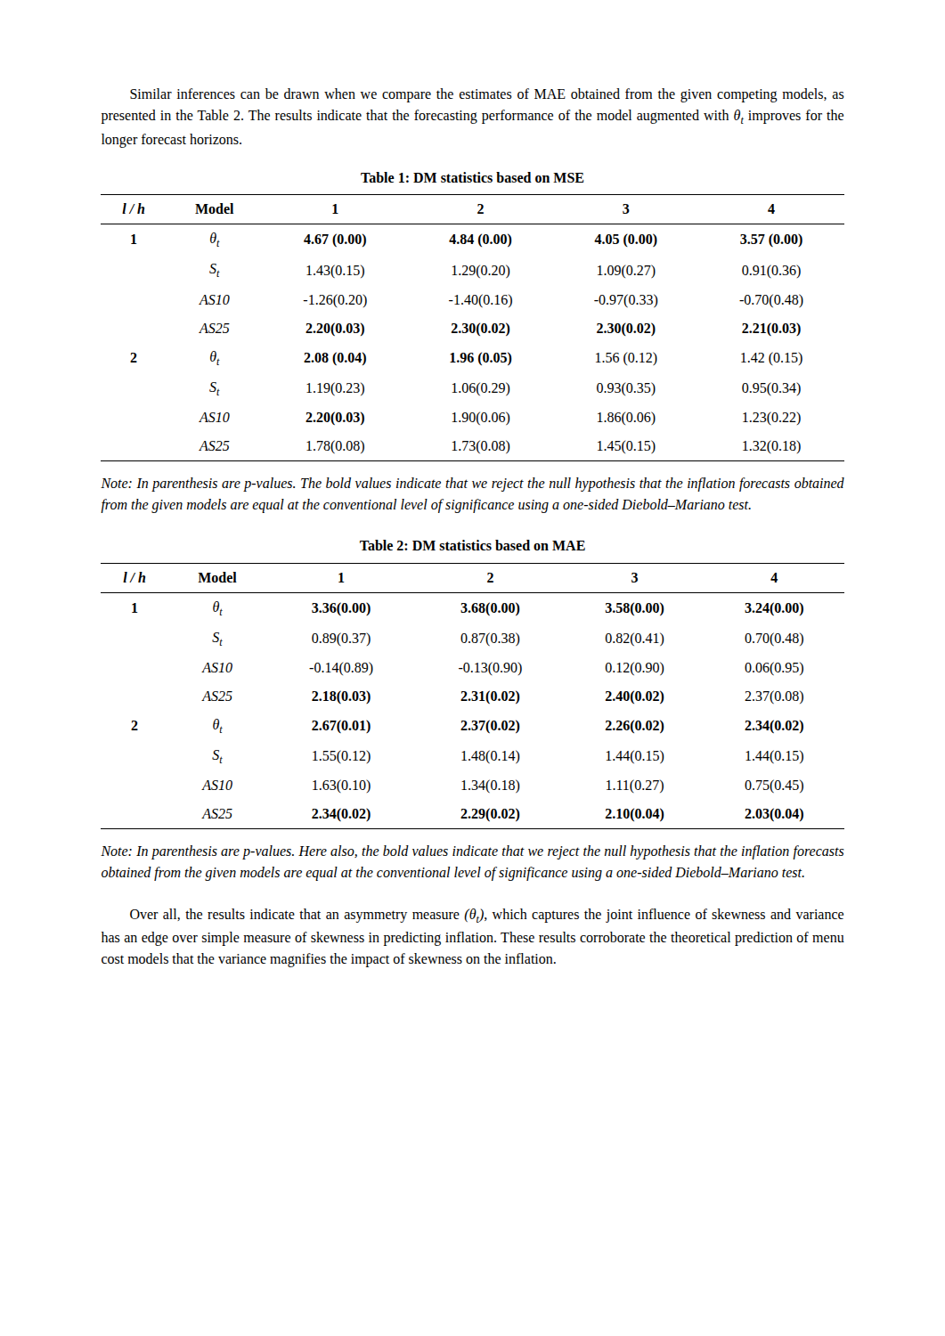Similar inferences can be drawn when we compare the estimates of MAE obtained from the given competing models, as presented in the Table 2. The results indicate that the forecasting performance of the model augmented with θt improves for the longer forecast horizons.
Table 1: DM statistics based on MSE
| l / h | Model | 1 | 2 | 3 | 4 |
| --- | --- | --- | --- | --- | --- |
| 1 | θ t | 4.67 (0.00) | 4.84 (0.00) | 4.05 (0.00) | 3.57 (0.00) |
| | S t | 1.43(0.15) | 1.29(0.20) | 1.09(0.27) | 0.91(0.36) |
| | AS10 | -1.26(0.20) | -1.40(0.16) | -0.97(0.33) | -0.70(0.48) |
| | AS25 | 2.20(0.03) | 2.30(0.02) | 2.30(0.02) | 2.21(0.03) |
| 2 | θ t | 2.08 (0.04) | 1.96 (0.05) | 1.56 (0.12) | 1.42 (0.15) |
| | S t | 1.19(0.23) | 1.06(0.29) | 0.93(0.35) | 0.95(0.34) |
| | AS10 | 2.20(0.03) | 1.90(0.06) | 1.86(0.06) | 1.23(0.22) |
| | AS25 | 1.78(0.08) | 1.73(0.08) | 1.45(0.15) | 1.32(0.18) |
Note: In parenthesis are p-values. The bold values indicate that we reject the null hypothesis that the inflation forecasts obtained from the given models are equal at the conventional level of significance using a one-sided Diebold–Mariano test.
Table 2: DM statistics based on MAE
| l / h | Model | 1 | 2 | 3 | 4 |
| --- | --- | --- | --- | --- | --- |
| 1 | θ t | 3.36(0.00) | 3.68(0.00) | 3.58(0.00) | 3.24(0.00) |
| | S t | 0.89(0.37) | 0.87(0.38) | 0.82(0.41) | 0.70(0.48) |
| | AS10 | -0.14(0.89) | -0.13(0.90) | 0.12(0.90) | 0.06(0.95) |
| | AS25 | 2.18(0.03) | 2.31(0.02) | 2.40(0.02) | 2.37(0.08) |
| 2 | θ t | 2.67(0.01) | 2.37(0.02) | 2.26(0.02) | 2.34(0.02) |
| | S t | 1.55(0.12) | 1.48(0.14) | 1.44(0.15) | 1.44(0.15) |
| | AS10 | 1.63(0.10) | 1.34(0.18) | 1.11(0.27) | 0.75(0.45) |
| | AS25 | 2.34(0.02) | 2.29(0.02) | 2.10(0.04) | 2.03(0.04) |
Note: In parenthesis are p-values. Here also, the bold values indicate that we reject the null hypothesis that the inflation forecasts obtained from the given models are equal at the conventional level of significance using a one-sided Diebold–Mariano test.
Over all, the results indicate that an asymmetry measure (θt), which captures the joint influence of skewness and variance has an edge over simple measure of skewness in predicting inflation. These results corroborate the theoretical prediction of menu cost models that the variance magnifies the impact of skewness on the inflation.